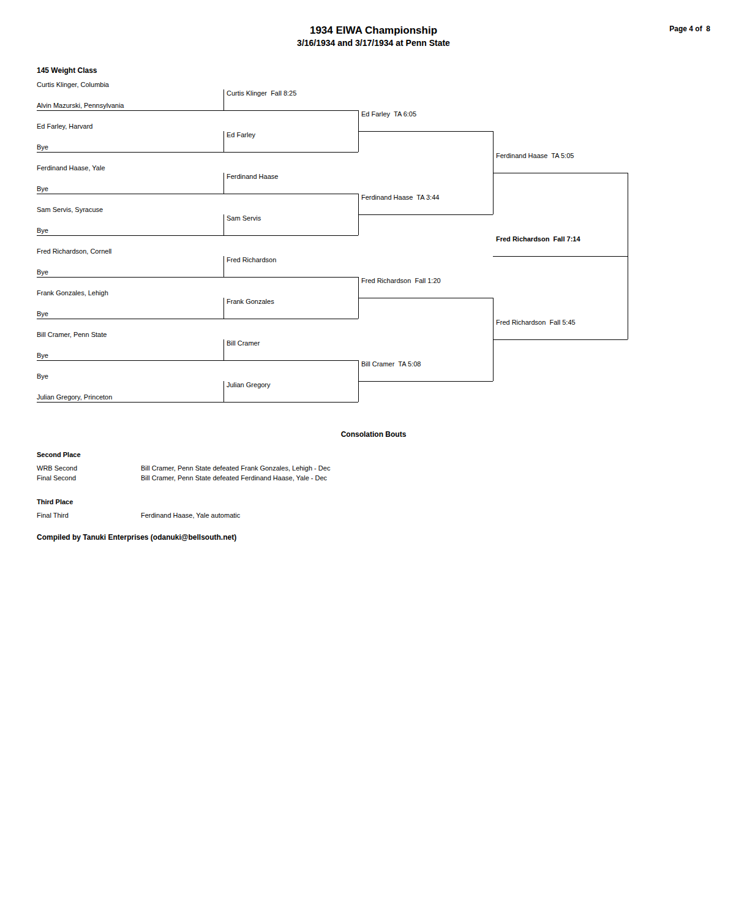Page 4 of 8
1934 EIWA Championship
3/16/1934 and 3/17/1934 at Penn State
145 Weight Class
Curtis Klinger, Columbia
Alvin Mazurski, Pennsylvania
Ed Farley, Harvard
Bye
Ferdinand Haase, Yale
Bye
Sam Servis, Syracuse
Bye
Fred Richardson, Cornell
Bye
Frank Gonzales, Lehigh
Bye
Bill Cramer, Penn State
Bye
Bye
Julian Gregory, Princeton
Curtis Klinger Fall 8:25
Ed Farley
Ferdinand Haase
Sam Servis
Fred Richardson
Frank Gonzales
Bill Cramer
Julian Gregory
Ed Farley TA 6:05
Ferdinand Haase TA 3:44
Fred Richardson Fall 1:20
Bill Cramer TA 5:08
Ferdinand Haase TA 5:05
Fred Richardson Fall 5:45
Fred Richardson Fall 7:14
Consolation Bouts
Second Place
| WRB Second | Bill Cramer, Penn State defeated Frank Gonzales, Lehigh - Dec |
| Final Second | Bill Cramer, Penn State defeated Ferdinand Haase, Yale - Dec |
Third Place
| Final Third | Ferdinand Haase, Yale automatic |
Compiled by Tanuki Enterprises (odanuki@bellsouth.net)